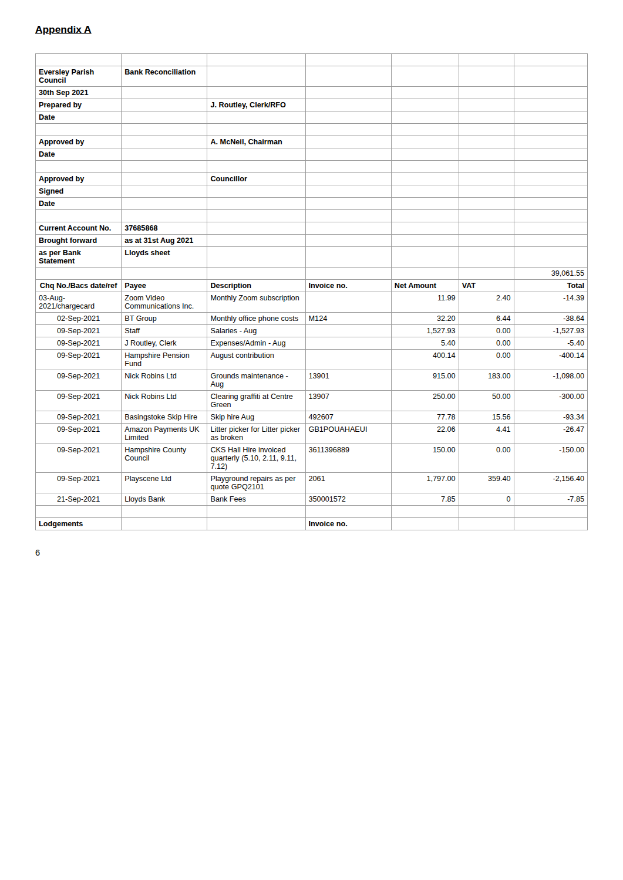Appendix A
| Eversley Parish Council | Bank Reconciliation | | | | | |
| 30th Sep 2021 | | | | | | |
| Prepared by | | J. Routley, Clerk/RFO | | | | |
| Date | | | | | | |
| Approved by | | A. McNeil, Chairman | | | | |
| Date | | | | | | |
| Approved by | | Councillor | | | | |
| Signed | | | | | | |
| Date | | | | | | |
| Current Account No. | 37685868 | | | | | |
| Brought forward | as at 31st Aug 2021 | | | | | |
| as per Bank Statement | Lloyds sheet | | | | | |
| | | | | | | 39,061.55 |
| Chq No./Bacs date/ref | Payee | Description | Invoice no. | Net Amount | VAT | Total |
| 03-Aug-2021/chargecard | Zoom Video Communications Inc. | Monthly Zoom subscription | | 11.99 | 2.40 | -14.39 |
| 02-Sep-2021 | BT Group | Monthly office phone costs | M124 | 32.20 | 6.44 | -38.64 |
| 09-Sep-2021 | Staff | Salaries - Aug | | 1,527.93 | 0.00 | -1,527.93 |
| 09-Sep-2021 | J Routley, Clerk | Expenses/Admin - Aug | | 5.40 | 0.00 | -5.40 |
| 09-Sep-2021 | Hampshire Pension Fund | August contribution | | 400.14 | 0.00 | -400.14 |
| 09-Sep-2021 | Nick Robins Ltd | Grounds maintenance - Aug | 13901 | 915.00 | 183.00 | -1,098.00 |
| 09-Sep-2021 | Nick Robins Ltd | Clearing graffiti at Centre Green | 13907 | 250.00 | 50.00 | -300.00 |
| 09-Sep-2021 | Basingstoke Skip Hire | Skip hire Aug | 492607 | 77.78 | 15.56 | -93.34 |
| 09-Sep-2021 | Amazon Payments UK Limited | Litter picker for Litter picker as broken | GB1POUAHAEUI | 22.06 | 4.41 | -26.47 |
| 09-Sep-2021 | Hampshire County Council | CKS Hall Hire invoiced quarterly (5.10, 2.11, 9.11, 7.12) | 3611396889 | 150.00 | 0.00 | -150.00 |
| 09-Sep-2021 | Playscene Ltd | Playground repairs as per quote GPQ2101 | 2061 | 1,797.00 | 359.40 | -2,156.40 |
| 21-Sep-2021 | Lloyds Bank | Bank Fees | 350001572 | 7.85 | 0 | -7.85 |
| Lodgements | | | Invoice no. | | | |
6